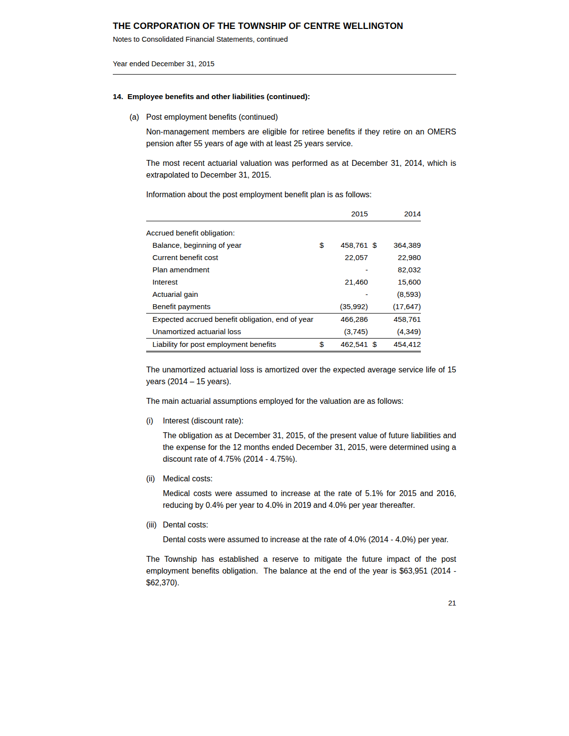THE CORPORATION OF THE TOWNSHIP OF CENTRE WELLINGTON
Notes to Consolidated Financial Statements, continued
Year ended December 31, 2015
14. Employee benefits and other liabilities (continued):
(a)
Post employment benefits (continued)
Non-management members are eligible for retiree benefits if they retire on an OMERS pension after 55 years of age with at least 25 years service.
The most recent actuarial valuation was performed as at December 31, 2014, which is extrapolated to December 31, 2015.
Information about the post employment benefit plan is as follows:
| | 2015 | 2014 |
| --- | --- | --- |
| Accrued benefit obligation: | | | | |
| Balance, beginning of year | $ | 458,761 | $ | 364,389 |
| Current benefit cost | | 22,057 | | 22,980 |
| Plan amendment | | - | | 82,032 |
| Interest | | 21,460 | | 15,600 |
| Actuarial gain | | - | | (8,593) |
| Benefit payments | | (35,992) | | (17,647) |
| Expected accrued benefit obligation, end of year | | 466,286 | | 458,761 |
| Unamortized actuarial loss | | (3,745) | | (4,349) |
| Liability for post employment benefits | $ | 462,541 | $ | 454,412 |
The unamortized actuarial loss is amortized over the expected average service life of 15 years (2014 – 15 years).
The main actuarial assumptions employed for the valuation are as follows:
(i)
Interest (discount rate):
The obligation as at December 31, 2015, of the present value of future liabilities and the expense for the 12 months ended December 31, 2015, were determined using a discount rate of 4.75% (2014 - 4.75%).
(ii)
Medical costs:
Medical costs were assumed to increase at the rate of 5.1% for 2015 and 2016, reducing by 0.4% per year to 4.0% in 2019 and 4.0% per year thereafter.
(iii)
Dental costs:
Dental costs were assumed to increase at the rate of 4.0% (2014 - 4.0%) per year.
The Township has established a reserve to mitigate the future impact of the post employment benefits obligation. The balance at the end of the year is $63,951 (2014 - $62,370).
21